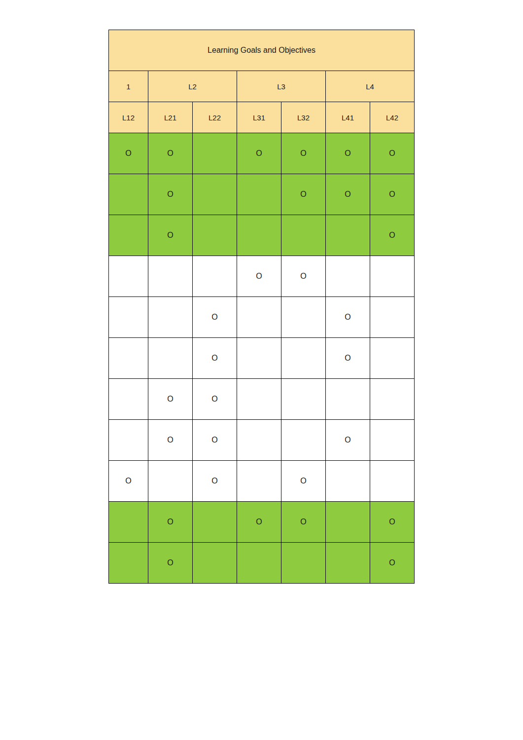| Learning Goals and Objectives |
| 1 | L2 | L3 | L4 |
| L12 | L21 | L22 | L31 | L32 | L41 | L42 |
| O | O | | O | O | O | O |
| | O | | | O | O | O |
| | O | | | | | O |
| | | | O | O | | |
| | | O | | | O | |
| | | O | | | O | |
| | O | O | | | | |
| | O | O | | | O | |
| O | | O | | O | | |
| | O | | O | O | | O |
| | O | | | | | O |